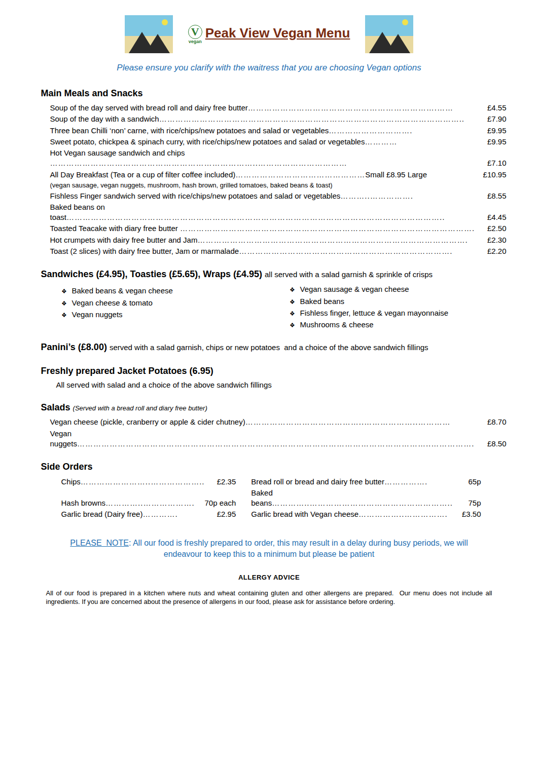Vvegan Peak View Vegan Menu
Please ensure you clarify with the waitress that you are choosing Vegan options
Main Meals and Snacks
| Soup of the day served with bread roll and dairy free butter …………………………………………………………….…… | £4.55 |
| Soup of the day with a sandwich ………………………………………………………………………………………………….. | £7.90 |
| Three bean Chilli ‘non’ carne, with rice/chips/new potatoes and salad or vegetables …………………………. | £9.95 |
| Sweet potato, chickpea & spinach curry, with rice/chips/new potatoes and salad or vegetables ………… | £9.95 |
| Hot Vegan sausage sandwich and chips …………………………………………………………………..…………………………… | £7.10 |
| All Day Breakfast (Tea or a cup of filter coffee included) ………………………………………… Small £8.95 Large | £10.95 |
| (vegan sausage, vegan nuggets, mushroom, hash brown, grilled tomatoes, baked beans & toast) | |
| Fishless Finger sandwich served with rice/chips/new potatoes and salad or vegetables ………..……………. | £8.55 |
| Baked beans on toast ………………………………………………………………………………………………………………………….. | £4.45 |
| Toasted Teacake with diary free butter ………………………………………………………………………………………………. | £2.50 |
| Hot crumpets with dairy free butter and Jam ………………………………………………………………………………………. | £2.30 |
| Toast (2 slices) with dairy free butter, Jam or marmalade ……………………………………………………………………. | £2.20 |
Sandwiches (£4.95), Toasties (£5.65), Wraps (£4.95) all served with a salad garnish & sprinkle of crisps
Baked beans & vegan cheese
Vegan cheese & tomato
Vegan nuggets
Vegan sausage & vegan cheese
Baked beans
Fishless finger, lettuce & vegan mayonnaise
Mushrooms & cheese
Panini’s (£8.00) served with a salad garnish, chips or new potatoes and a choice of the above sandwich fillings
Freshly prepared Jacket Potatoes (6.95)
All served with salad and a choice of the above sandwich fillings
Salads (Served with a bread roll and diary free butter)
| Vegan cheese (pickle, cranberry or apple & cider chutney) ……………………………………..………………..………… | £8.70 |
| Vegan nuggets …………………………………………………………………………………………………………………..……………. | £8.50 |
Side Orders
| Chips ……………………..……………….. | £2.35 | Bread roll or bread and dairy free butter ……………. | 65p |
| Hash browns …………..………………. | 70p each | Baked beans …………..…………………………………………….. | 75p |
| Garlic bread (Dairy free) …………. | £2.95 | Garlic bread with Vegan cheese ……………..……………. | £3.50 |
PLEASE NOTE: All our food is freshly prepared to order, this may result in a delay during busy periods, we will endeavour to keep this to a minimum but please be patient
ALLERGY ADVICE
All of our food is prepared in a kitchen where nuts and wheat containing gluten and other allergens are prepared. Our menu does not include all ingredients. If you are concerned about the presence of allergens in our food, please ask for assistance before ordering.